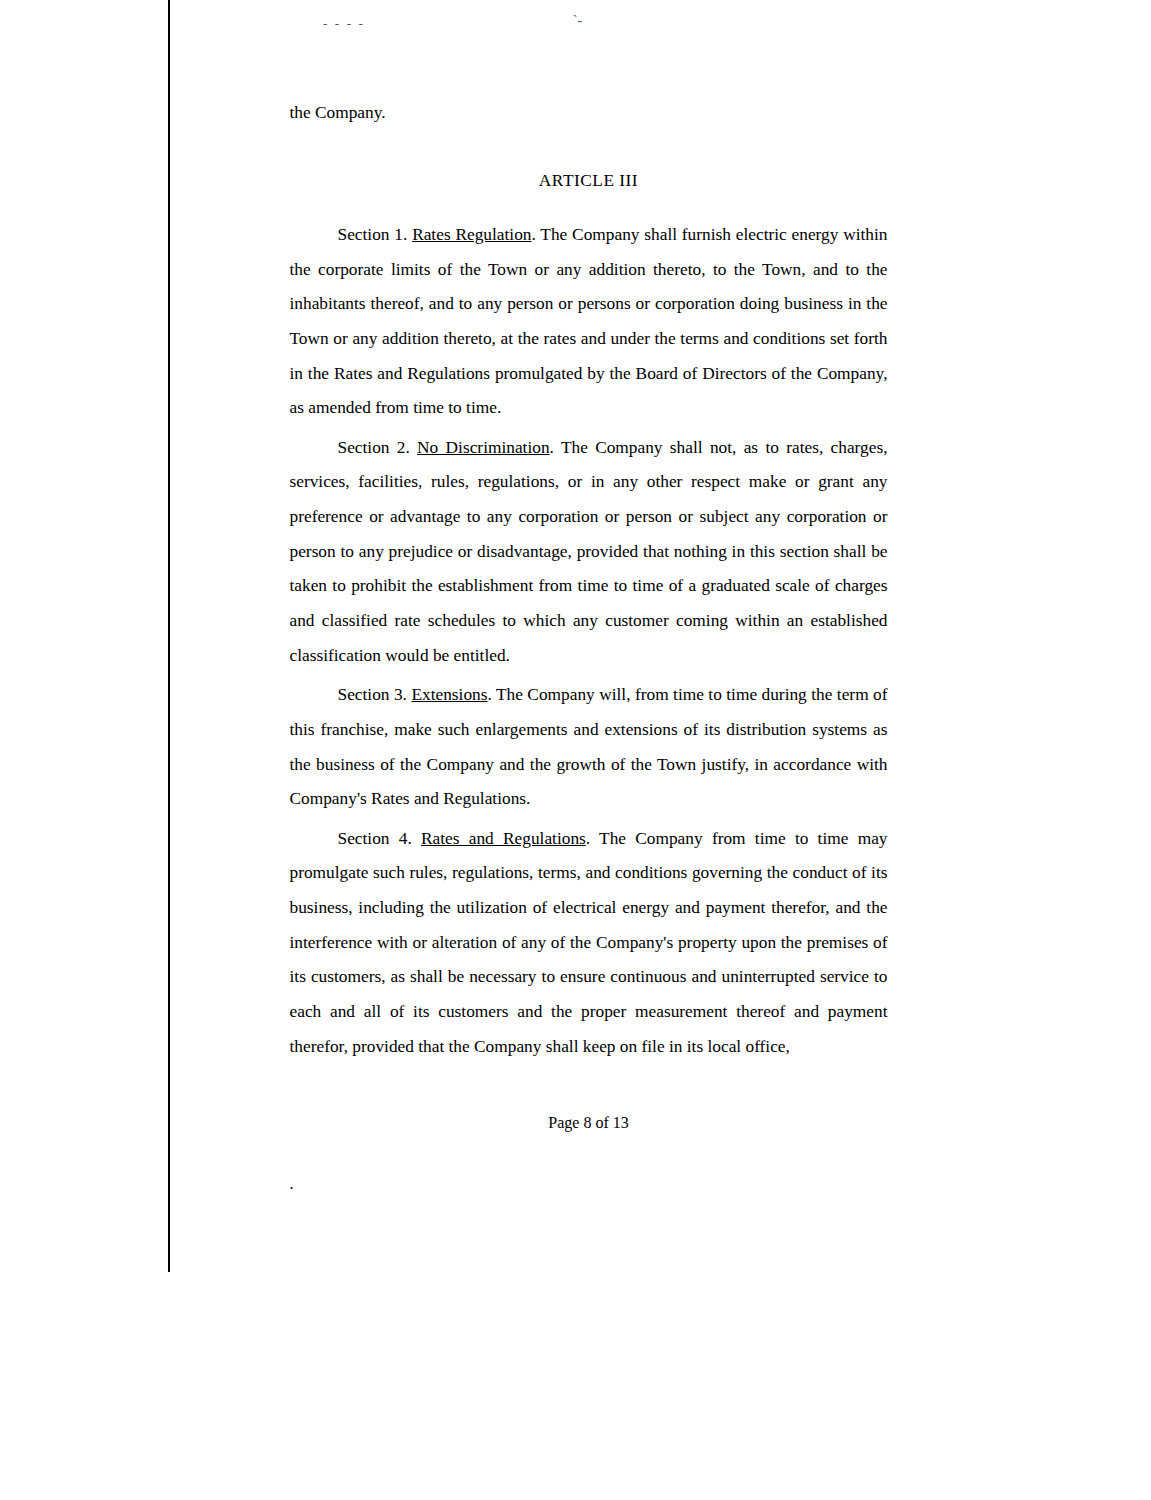- - - - `-
the Company.
ARTICLE III
Section 1. Rates Regulation. The Company shall furnish electric energy within the corporate limits of the Town or any addition thereto, to the Town, and to the inhabitants thereof, and to any person or persons or corporation doing business in the Town or any addition thereto, at the rates and under the terms and conditions set forth in the Rates and Regulations promulgated by the Board of Directors of the Company, as amended from time to time.
Section 2. No Discrimination. The Company shall not, as to rates, charges, services, facilities, rules, regulations, or in any other respect make or grant any preference or advantage to any corporation or person or subject any corporation or person to any prejudice or disadvantage, provided that nothing in this section shall be taken to prohibit the establishment from time to time of a graduated scale of charges and classified rate schedules to which any customer coming within an established classification would be entitled.
Section 3. Extensions. The Company will, from time to time during the term of this franchise, make such enlargements and extensions of its distribution systems as the business of the Company and the growth of the Town justify, in accordance with Company's Rates and Regulations.
Section 4. Rates and Regulations. The Company from time to time may promulgate such rules, regulations, terms, and conditions governing the conduct of its business, including the utilization of electrical energy and payment therefor, and the interference with or alteration of any of the Company's property upon the premises of its customers, as shall be necessary to ensure continuous and uninterrupted service to each and all of its customers and the proper measurement thereof and payment therefor, provided that the Company shall keep on file in its local office,
Page 8 of 13
.